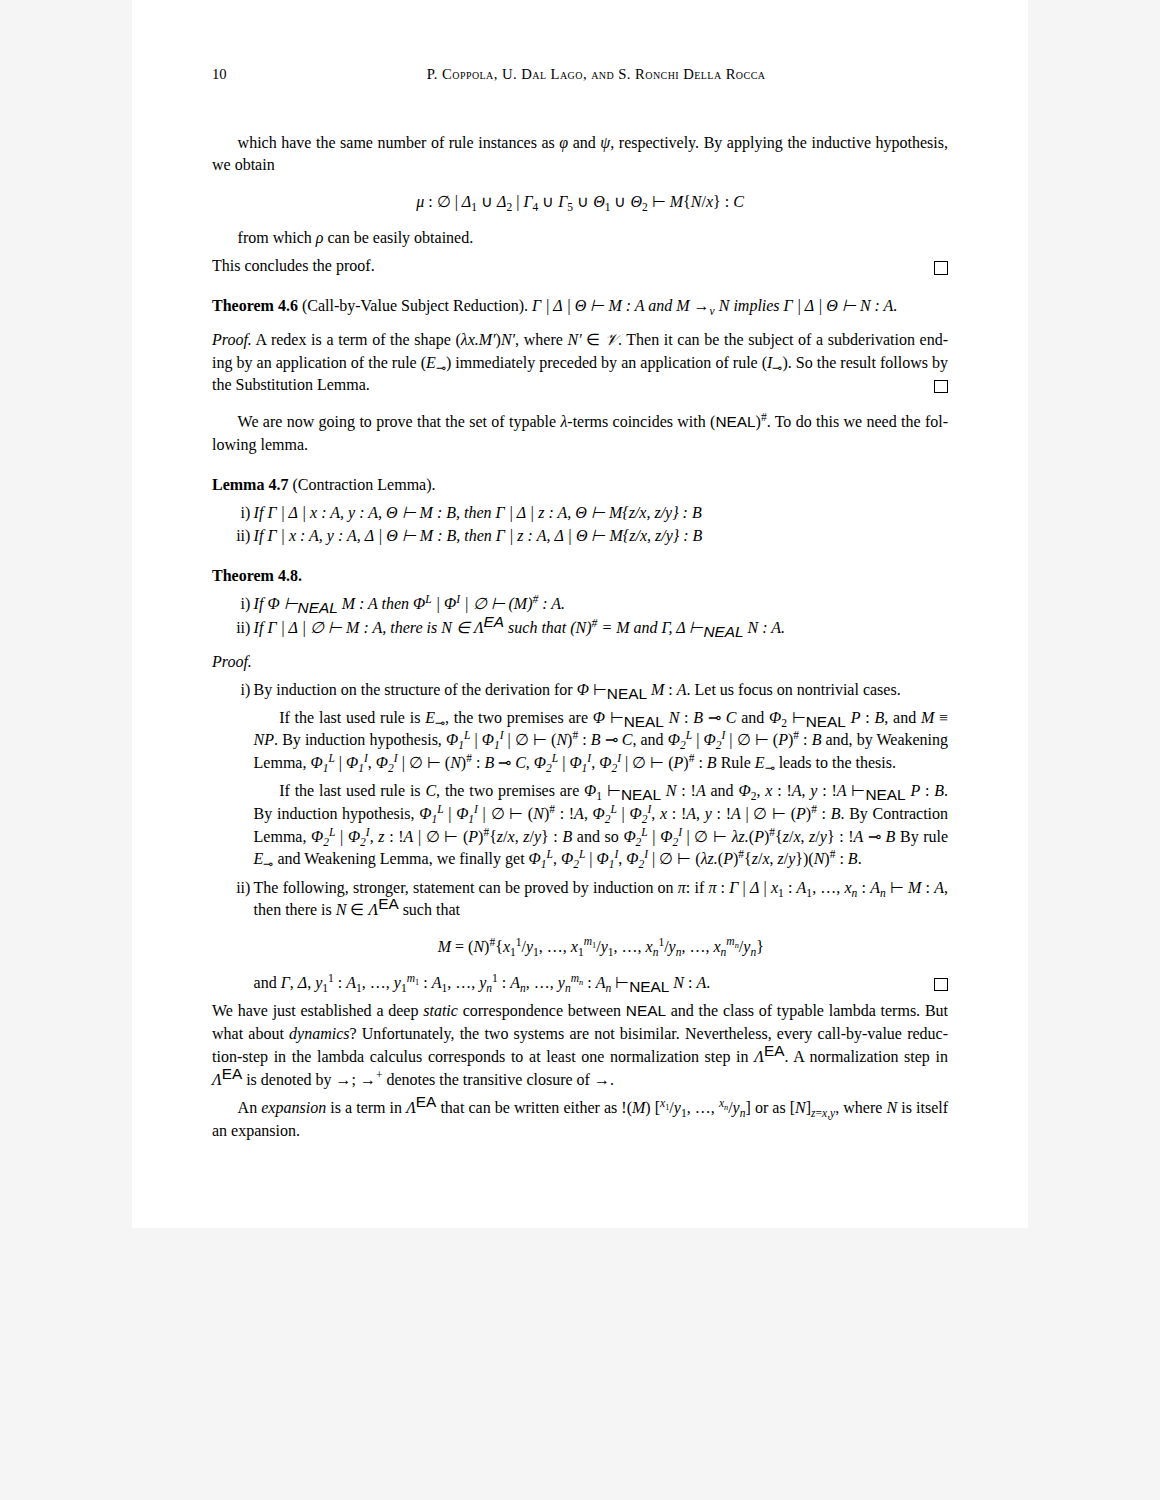10 P. Coppola, U. Dal Lago, and S. Ronchi Della Rocca
which have the same number of rule instances as φ and ψ, respectively. By applying the inductive hypothesis, we obtain
μ : ∅ | Δ1 ∪ Δ2 | Γ4 ∪ Γ5 ∪ Θ1 ∪ Θ2 ⊢ M{N/x} : C
from which ρ can be easily obtained.
This concludes the proof.
Theorem 4.6 (Call-by-Value Subject Reduction). Γ | Δ | Θ ⊢ M : A and M →v N implies Γ | Δ | Θ ⊢ N : A.
Proof. A redex is a term of the shape (λx.M′)N′, where N′ ∈ 𝒱. Then it can be the subject of a subderivation ending by an application of the rule (E⊸) immediately preceded by an application of rule (I⊸). So the result follows by the Substitution Lemma.
We are now going to prove that the set of typable λ-terms coincides with (NEAL)#. To do this we need the following lemma.
Lemma 4.7 (Contraction Lemma).
i) If Γ | Δ | x : A, y : A, Θ ⊢ M : B, then Γ | Δ | z : A, Θ ⊢ M{z/x, z/y} : B
ii) If Γ | x : A, y : A, Δ | Θ ⊢ M : B, then Γ | z : A, Δ | Θ ⊢ M{z/x, z/y} : B
Theorem 4.8.
i) If Φ ⊢NEAL M : A then ΦL | ΦI | ∅ ⊢ (M)# : A.
ii) If Γ | Δ | ∅ ⊢ M : A, there is N ∈ ΛEA such that (N)# = M and Γ, Δ ⊢NEAL N : A.
Proof.
i) By induction on the structure of the derivation for Φ ⊢NEAL M : A. Let us focus on nontrivial cases.
If the last used rule is E⊸, the two premises are Φ ⊢NEAL N : B ⊸ C and Φ2 ⊢NEAL P : B, and M ≡ NP. By induction hypothesis, Φ1L | Φ1I | ∅ ⊢ (N)# : B ⊸ C, and Φ2L | Φ2I | ∅ ⊢ (P)# : B and, by Weakening Lemma, Φ1L | Φ1I, Φ2I | ∅ ⊢ (N)# : B ⊸ C, Φ2L | Φ1I, Φ2I | ∅ ⊢ (P)# : B Rule E⊸ leads to the thesis.
If the last used rule is C, the two premises are Φ1 ⊢NEAL N : !A and Φ2, x : !A, y : !A ⊢NEAL P : B. By induction hypothesis, Φ1L | Φ1I | ∅ ⊢ (N)# : !A, Φ2L | Φ2I, x : !A, y : !A | ∅ ⊢ (P)# : B. By Contraction Lemma, Φ2L | Φ2I, z : !A | ∅ ⊢ (P)#{z/x, z/y} : B and so Φ2L | Φ2I | ∅ ⊢ λz.(P)#{z/x, z/y} : !A ⊸ B By rule E⊸ and Weakening Lemma, we finally get Φ1L, Φ2L | Φ1I, Φ2I | ∅ ⊢ (λz.(P)#{z/x, z/y})(N)# : B.
ii) The following, stronger, statement can be proved by induction on π: if π : Γ | Δ | x1 : A1, …, xn : An ⊢ M : A, then there is N ∈ ΛEA such that
M = (N)#{x11/y1, …, x1m1/y1, …, xn1/yn, …, xnmn/yn}
and Γ, Δ, y11 : A1, …, y1m1 : A1, …, yn1 : An, …, ynmn : An ⊢NEAL N : A.
We have just established a deep static correspondence between NEAL and the class of typable lambda terms. But what about dynamics? Unfortunately, the two systems are not bisimilar. Nevertheless, every call-by-value reduction-step in the lambda calculus corresponds to at least one normalization step in ΛEA. A normalization step in ΛEA is denoted by →; →+ denotes the transitive closure of →.
An expansion is a term in ΛEA that can be written either as !(M) [x1/y1, …, xn/yn] or as [N]z=x,y, where N is itself an expansion.